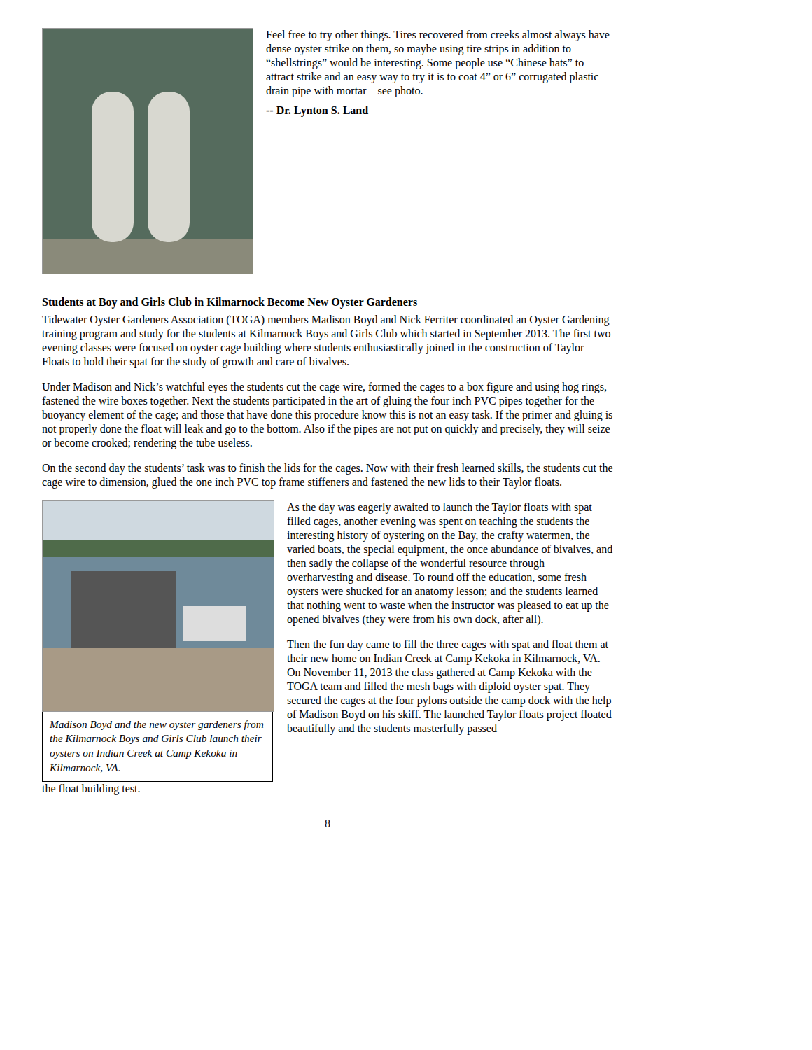Feel free to try other things. Tires recovered from creeks almost always have dense oyster strike on them, so maybe using tire strips in addition to “shellstrings” would be interesting. Some people use “Chinese hats” to attract strike and an easy way to try it is to coat 4” or 6” corrugated plastic drain pipe with mortar – see photo.
-- Dr. Lynton S. Land
Students at Boy and Girls Club in Kilmarnock Become New Oyster Gardeners
Tidewater Oyster Gardeners Association (TOGA) members Madison Boyd and Nick Ferriter coordinated an Oyster Gardening training program and study for the students at Kilmarnock Boys and Girls Club which started in September 2013. The first two evening classes were focused on oyster cage building where students enthusiastically joined in the construction of Taylor Floats to hold their spat for the study of growth and care of bivalves.
Under Madison and Nick’s watchful eyes the students cut the cage wire, formed the cages to a box figure and using hog rings, fastened the wire boxes together. Next the students participated in the art of gluing the four inch PVC pipes together for the buoyancy element of the cage; and those that have done this procedure know this is not an easy task. If the primer and gluing is not properly done the float will leak and go to the bottom. Also if the pipes are not put on quickly and precisely, they will seize or become crooked; rendering the tube useless.
On the second day the students’ task was to finish the lids for the cages. Now with their fresh learned skills, the students cut the cage wire to dimension, glued the one inch PVC top frame stiffeners and fastened the new lids to their Taylor floats.
Madison Boyd and the new oyster gardeners from the Kilmarnock Boys and Girls Club launch their oysters on Indian Creek at Camp Kekoka in Kilmarnock, VA.
As the day was eagerly awaited to launch the Taylor floats with spat filled cages, another evening was spent on teaching the students the interesting history of oystering on the Bay, the crafty watermen, the varied boats, the special equipment, the once abundance of bivalves, and then sadly the collapse of the wonderful resource through overharvesting and disease. To round off the education, some fresh oysters were shucked for an anatomy lesson; and the students learned that nothing went to waste when the instructor was pleased to eat up the opened bivalves (they were from his own dock, after all).
Then the fun day came to fill the three cages with spat and float them at their new home on Indian Creek at Camp Kekoka in Kilmarnock, VA. On November 11, 2013 the class gathered at Camp Kekoka with the TOGA team and filled the mesh bags with diploid oyster spat. They secured the cages at the four pylons outside the camp dock with the help of Madison Boyd on his skiff. The launched Taylor floats project floated beautifully and the students masterfully passed
the float building test.
8